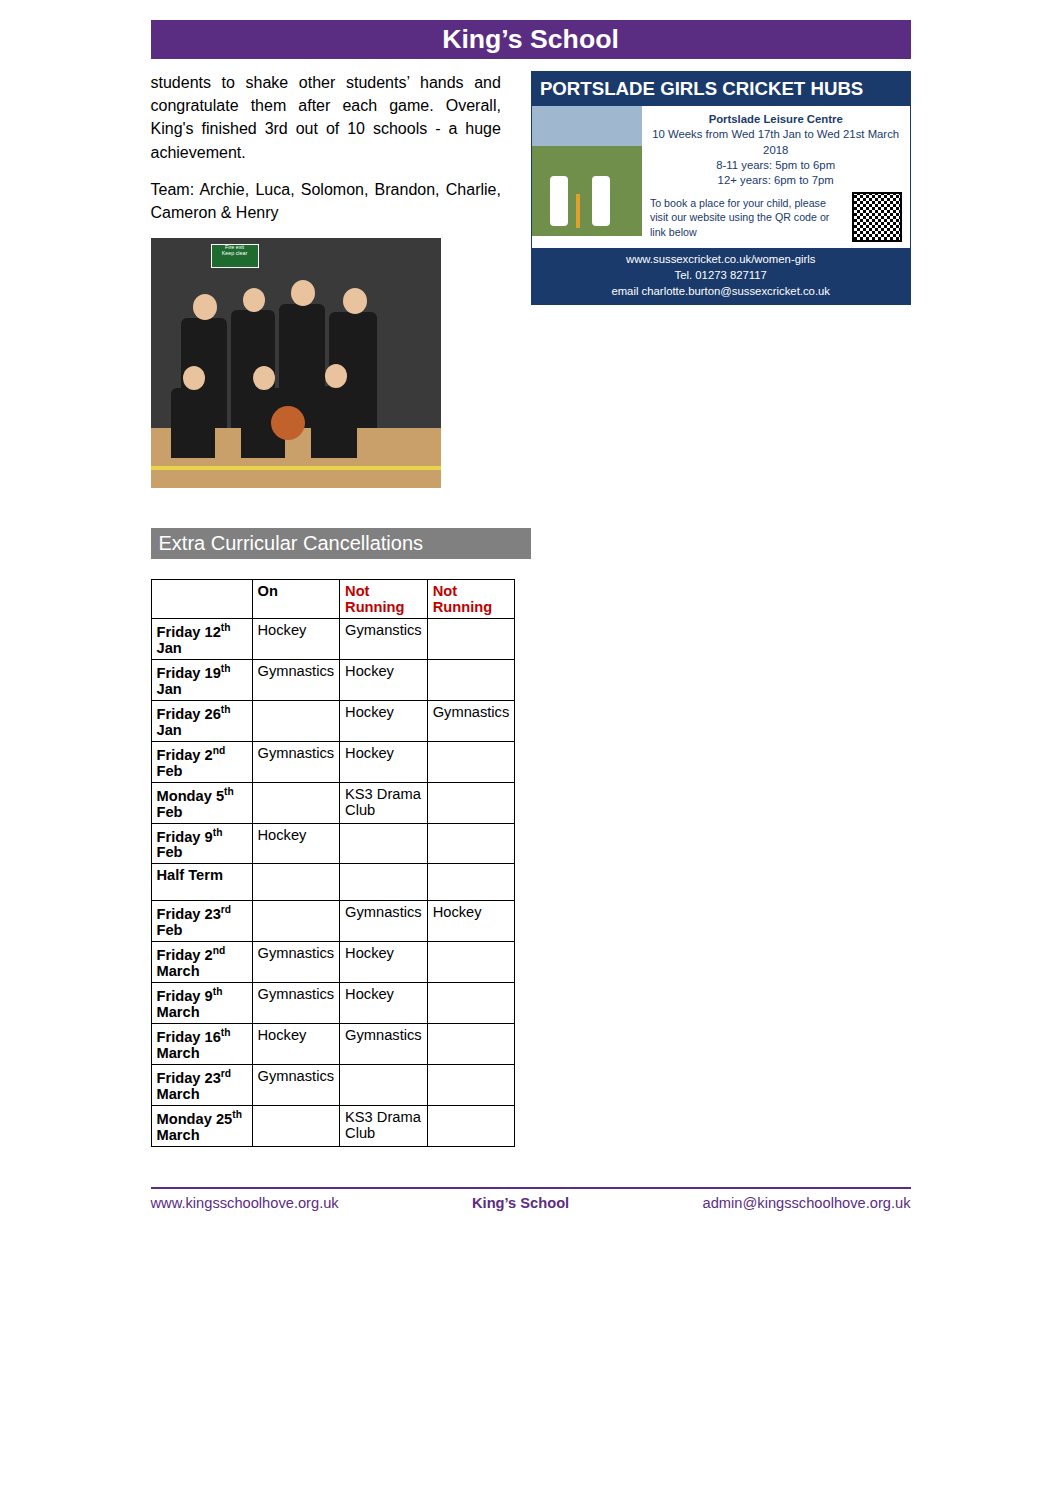King’s School
students to shake other students’ hands and congratulate them after each game. Overall, King's finished 3rd out of 10 schools - a huge achievement.
Team: Archie, Luca, Solomon, Brandon, Charlie, Cameron & Henry
Fire exit
Keep clear
PORTSLADE GIRLS CRICKET HUBS
Portslade Leisure Centre
10 Weeks from Wed 17th Jan to Wed 21st March 2018
8-11 years: 5pm to 6pm
12+ years: 6pm to 7pm
To book a place for your child, please visit our website using the QR code or link below
www.sussexcricket.co.uk/women-girls
Tel. 01273 827117
email charlotte.burton@sussexcricket.co.uk
Extra Curricular Cancellations
| | On | Not Running | Not Running |
| Friday 12 th Jan | Hockey | Gymanstics | |
| Friday 19 th Jan | Gymnastics | Hockey | |
| Friday 26 th Jan | | Hockey | Gymnastics |
| Friday 2 nd Feb | Gymnastics | Hockey | |
| Monday 5 th Feb | | KS3 Drama Club | |
| Friday 9 th Feb | Hockey | | |
| Half Term | | | |
| Friday 23 rd Feb | | Gymnastics | Hockey |
| Friday 2 nd March | Gymnastics | Hockey | |
| Friday 9 th March | Gymnastics | Hockey | |
| Friday 16 th March | Hockey | Gymnastics | |
| Friday 23 rd March | Gymnastics | | |
| Monday 25 th March | | KS3 Drama Club | |
www.kingsschoolhove.org.uk
King’s School
admin@kingsschoolhove.org.uk